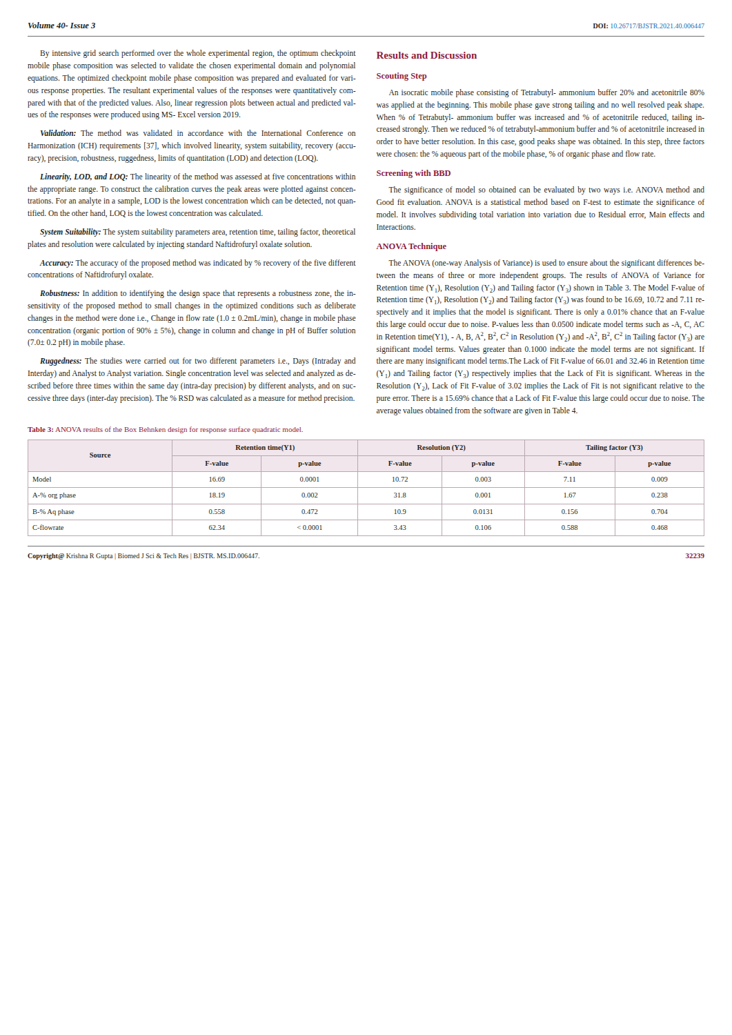Volume 40- Issue 3
DOI: 10.26717/BJSTR.2021.40.006447
By intensive grid search performed over the whole experimental region, the optimum checkpoint mobile phase composition was selected to validate the chosen experimental domain and polynomial equations. The optimized checkpoint mobile phase composition was prepared and evaluated for various response properties. The resultant experimental values of the responses were quantitatively compared with that of the predicted values. Also, linear regression plots between actual and predicted values of the responses were produced using MS- Excel version 2019.
Validation: The method was validated in accordance with the International Conference on Harmonization (ICH) requirements [37], which involved linearity, system suitability, recovery (accuracy), precision, robustness, ruggedness, limits of quantitation (LOD) and detection (LOQ).
Linearity, LOD, and LOQ: The linearity of the method was assessed at five concentrations within the appropriate range. To construct the calibration curves the peak areas were plotted against concentrations. For an analyte in a sample, LOD is the lowest concentration which can be detected, not quantified. On the other hand, LOQ is the lowest concentration was calculated.
System Suitability: The system suitability parameters area, retention time, tailing factor, theoretical plates and resolution were calculated by injecting standard Naftidrofuryl oxalate solution.
Accuracy: The accuracy of the proposed method was indicated by % recovery of the five different concentrations of Naftidrofuryl oxalate.
Robustness: In addition to identifying the design space that represents a robustness zone, the insensitivity of the proposed method to small changes in the optimized conditions such as deliberate changes in the method were done i.e., Change in flow rate (1.0 ± 0.2mL/min), change in mobile phase concentration (organic portion of 90% ± 5%), change in column and change in pH of Buffer solution (7.0± 0.2 pH) in mobile phase.
Ruggedness: The studies were carried out for two different parameters i.e., Days (Intraday and Interday) and Analyst to Analyst variation. Single concentration level was selected and analyzed as described before three times within the same day (intra-day precision) by different analysts, and on successive three days (inter-day precision). The % RSD was calculated as a measure for method precision.
Results and Discussion
Scouting Step
An isocratic mobile phase consisting of Tetrabutyl- ammonium buffer 20% and acetonitrile 80% was applied at the beginning. This mobile phase gave strong tailing and no well resolved peak shape. When % of Tetrabutyl- ammonium buffer was increased and % of acetonitrile reduced, tailing increased strongly. Then we reduced % of tetrabutyl-ammonium buffer and % of acetonitrile increased in order to have better resolution. In this case, good peaks shape was obtained. In this step, three factors were chosen: the % aqueous part of the mobile phase, % of organic phase and flow rate.
Screening with BBD
The significance of model so obtained can be evaluated by two ways i.e. ANOVA method and Good fit evaluation. ANOVA is a statistical method based on F-test to estimate the significance of model. It involves subdividing total variation into variation due to Residual error, Main effects and Interactions.
ANOVA Technique
The ANOVA (one-way Analysis of Variance) is used to ensure about the significant differences between the means of three or more independent groups. The results of ANOVA of Variance for Retention time (Y1), Resolution (Y2) and Tailing factor (Y3) shown in Table 3. The Model F-value of Retention time (Y1), Resolution (Y2) and Tailing factor (Y3) was found to be 16.69, 10.72 and 7.11 respectively and it implies that the model is significant. There is only a 0.01% chance that an F-value this large could occur due to noise. P-values less than 0.0500 indicate model terms such as -A, C, AC in Retention time(Y1), - A, B, A2, B2, C2 in Resolution (Y2) and -A2, B2, C2 in Tailing factor (Y3) are significant model terms. Values greater than 0.1000 indicate the model terms are not significant. If there are many insignificant model terms.The Lack of Fit F-value of 66.01 and 32.46 in Retention time (Y1) and Tailing factor (Y3) respectively implies that the Lack of Fit is significant. Whereas in the Resolution (Y2), Lack of Fit F-value of 3.02 implies the Lack of Fit is not significant relative to the pure error. There is a 15.69% chance that a Lack of Fit F-value this large could occur due to noise. The average values obtained from the software are given in Table 4.
Table 3: ANOVA results of the Box Behnken design for response surface quadratic model.
| Source | Retention time(Y1) | Resolution (Y2) | Tailing factor (Y3) |
| --- | --- | --- | --- |
| F-value | p-value | F-value | p-value | F-value | p-value |
| Model | 16.69 | 0.0001 | 10.72 | 0.003 | 7.11 | 0.009 |
| A-% org phase | 18.19 | 0.002 | 31.8 | 0.001 | 1.67 | 0.238 |
| B-% Aq phase | 0.558 | 0.472 | 10.9 | 0.0131 | 0.156 | 0.704 |
| C-flowrate | 62.34 | < 0.0001 | 3.43 | 0.106 | 0.588 | 0.468 |
Copyright@ Krishna R Gupta | Biomed J Sci & Tech Res | BJSTR. MS.ID.006447.
32239